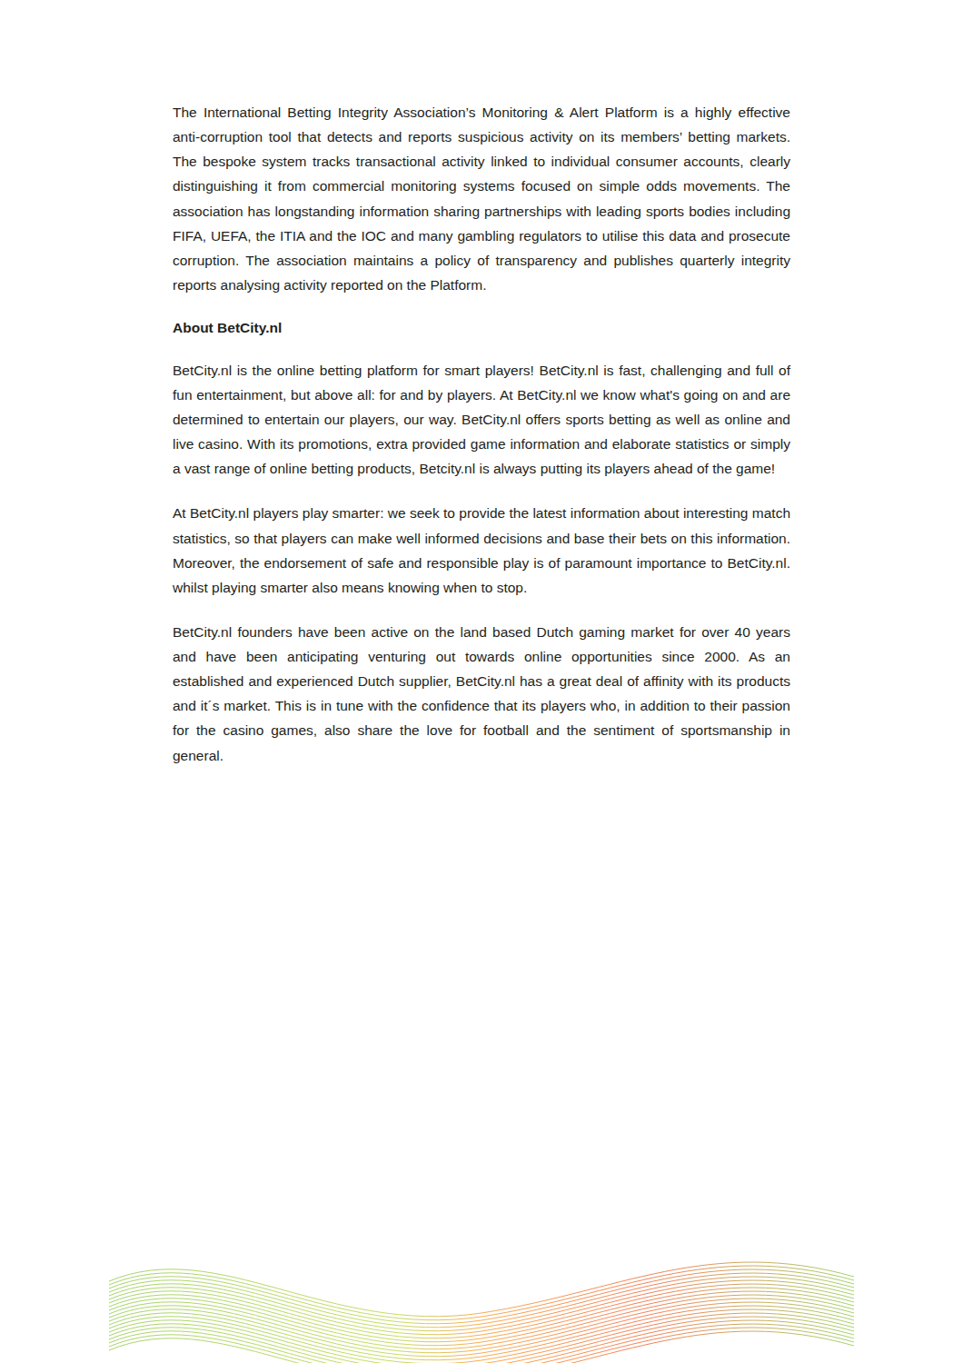The International Betting Integrity Association’s Monitoring & Alert Platform is a highly effective anti-corruption tool that detects and reports suspicious activity on its members’ betting markets. The bespoke system tracks transactional activity linked to individual consumer accounts, clearly distinguishing it from commercial monitoring systems focused on simple odds movements. The association has longstanding information sharing partnerships with leading sports bodies including FIFA, UEFA, the ITIA and the IOC and many gambling regulators to utilise this data and prosecute corruption. The association maintains a policy of transparency and publishes quarterly integrity reports analysing activity reported on the Platform.
About BetCity.nl
BetCity.nl is the online betting platform for smart players! BetCity.nl is fast, challenging and full of fun entertainment, but above all: for and by players. At BetCity.nl we know what's going on and are determined to entertain our players, our way. BetCity.nl offers sports betting as well as online and live casino. With its promotions, extra provided game information and elaborate statistics or simply a vast range of online betting products, Betcity.nl is always putting its players ahead of the game!
At BetCity.nl players play smarter: we seek to provide the latest information about interesting match statistics, so that players can make well informed decisions and base their bets on this information. Moreover, the endorsement of safe and responsible play is of paramount importance to BetCity.nl. whilst playing smarter also means knowing when to stop.
BetCity.nl founders have been active on the land based Dutch gaming market for over 40 years and have been anticipating venturing out towards online opportunities since 2000. As an established and experienced Dutch supplier, BetCity.nl has a great deal of affinity with its products and it´s market. This is in tune with the confidence that its players who, in addition to their passion for the casino games, also share the love for football and the sentiment of sportsmanship in general.